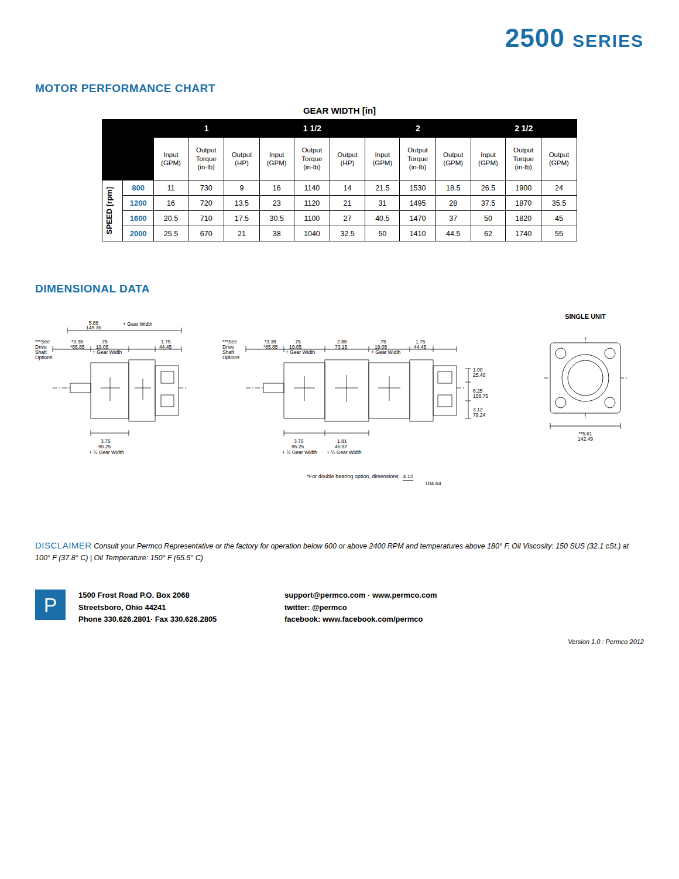2500 SERIES
MOTOR PERFORMANCE CHART
GEAR WIDTH [in]
| | 1 | 1 1/2 | 2 | 2 1/2 |
| --- | --- | --- | --- | --- |
| Input (GPM) | Output Torque (in-lb) | Output (HP) | Input (GPM) | Output Torque (in-lb) | Output (HP) | Input (GPM) | Output Torque (in-lb) | Output (GPM) | Input (GPM) | Output Torque (in-lb) | Output (GPM) |
| SPEED [rpm] | 800 | 11 | 730 | 9 | 16 | 1140 | 14 | 21.5 | 1530 | 18.5 | 26.5 | 1900 | 24 |
| 1200 | 16 | 720 | 13.5 | 23 | 1120 | 21 | 31 | 1495 | 28 | 37.5 | 1870 | 35.5 |
| 1600 | 20.5 | 710 | 17.5 | 30.5 | 1100 | 27 | 40.5 | 1470 | 37 | 50 | 1820 | 45 |
| 2000 | 25.5 | 670 | 21 | 38 | 1040 | 32.5 | 50 | 1410 | 44.5 | 62 | 1740 | 55 |
DIMENSIONAL DATA
5.88 149.35 + Gear Width ***See Drive Shaft Options *3.38 *85.85 .75 19.05 + Gear Width 1.75 44.45 3.75 95.25 + ½ Gear Width
***See Drive Shaft Options *3.38 *85.85 .75 19.05 + Gear Width 2.88 73.15 .75 19.05 + Gear Width 1.75 44.45 1.00 25.40 6.25 158.75 3.12 79.24 3.75 95.25 + ½ Gear Width 1.81 45.97 + ½ Gear Width
*For double bearing option, dimensions 4.12
104.64
SINGLE UNIT
**5.61 142.49
DISCLAIMER Consult your Permco Representative or the factory for operation below 600 or above 2400 RPM and temperatures above 180° F. Oil Viscosity: 150 SUS (32.1 cSt.) at 100° F (37.8° C) | Oil Temperature: 150° F (65.5° C)
P
1500 Frost Road P.O. Box 2068
Streetsboro, Ohio 44241
Phone 330.626.2801· Fax 330.626.2805
support@permco.com · www.permco.com
twitter: @permco
facebook: www.facebook.com/permco
Version 1.0 : Permco 2012